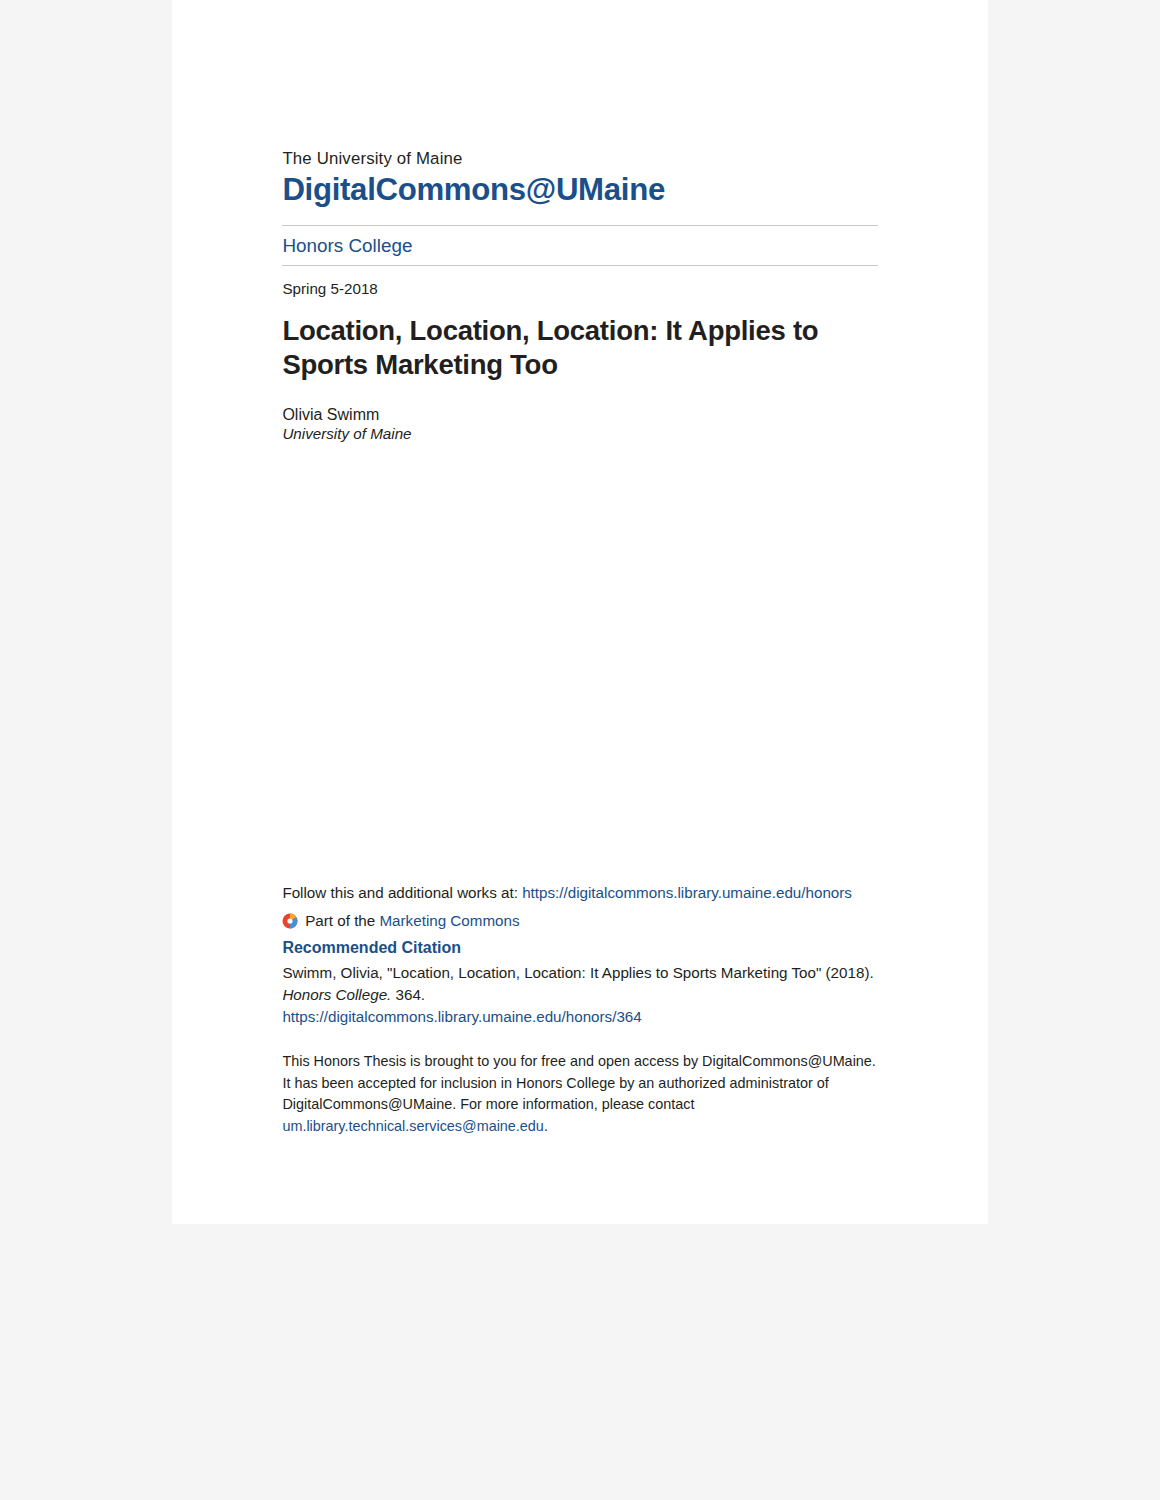The University of Maine
DigitalCommons@UMaine
Honors College
Spring 5-2018
Location, Location, Location: It Applies to Sports Marketing Too
Olivia Swimm
University of Maine
Follow this and additional works at: https://digitalcommons.library.umaine.edu/honors
Part of the Marketing Commons
Recommended Citation
Swimm, Olivia, "Location, Location, Location: It Applies to Sports Marketing Too" (2018). Honors College. 364.
https://digitalcommons.library.umaine.edu/honors/364
This Honors Thesis is brought to you for free and open access by DigitalCommons@UMaine. It has been accepted for inclusion in Honors College by an authorized administrator of DigitalCommons@UMaine. For more information, please contact um.library.technical.services@maine.edu.